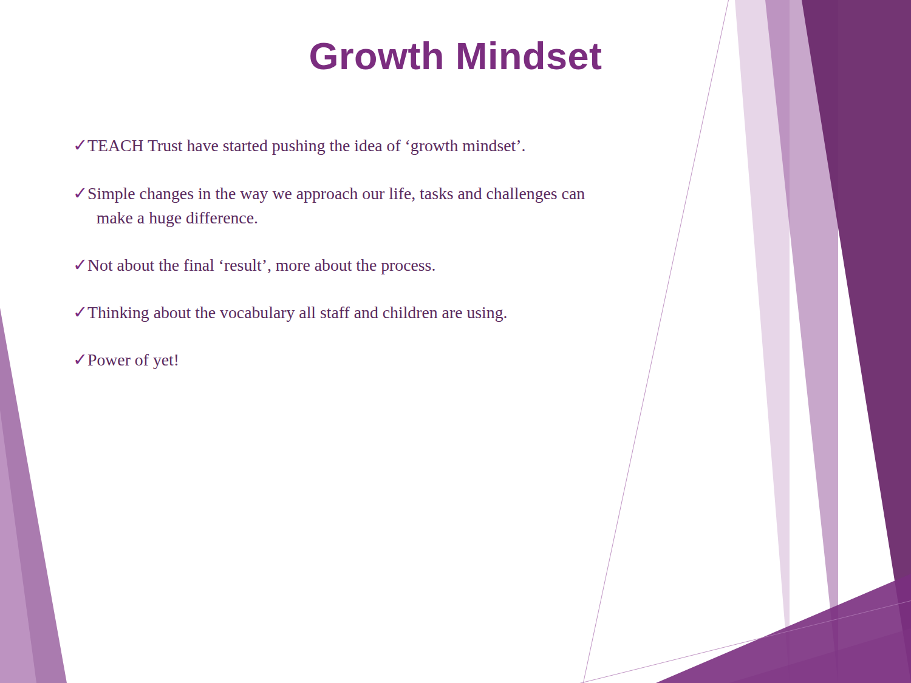Growth Mindset
✓TEACH Trust have started pushing the idea of ‘growth mindset’.
✓Simple changes in the way we approach our life, tasks and challenges can make a huge difference.
✓Not about the final ‘result’, more about the process.
✓Thinking about the vocabulary all staff and children are using.
✓Power of yet!